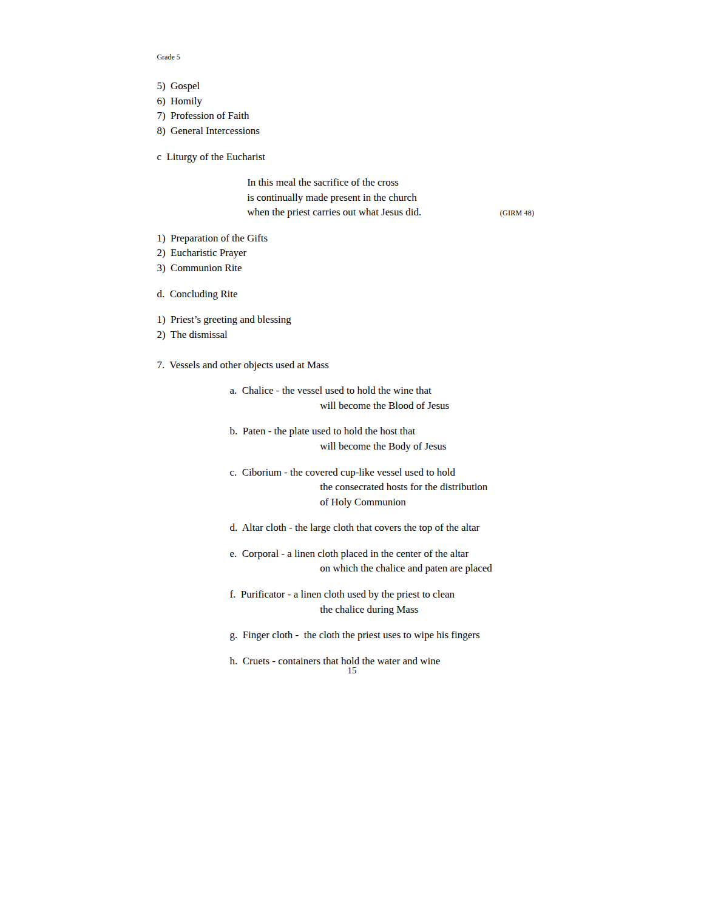Grade 5
5) Gospel
6) Homily
7) Profession of Faith
8) General Intercessions
c Liturgy of the Eucharist
In this meal the sacrifice of the cross
is continually made present in the church
when the priest carries out what Jesus did. (GIRM 48)
1) Preparation of the Gifts
2) Eucharistic Prayer
3) Communion Rite
d. Concluding Rite
1) Priest’s greeting and blessing
2) The dismissal
7. Vessels and other objects used at Mass
a. Chalice - the vessel used to hold the wine that will become the Blood of Jesus
b. Paten - the plate used to hold the host that will become the Body of Jesus
c. Ciborium - the covered cup-like vessel used to hold the consecrated hosts for the distribution of Holy Communion
d. Altar cloth - the large cloth that covers the top of the altar
e. Corporal - a linen cloth placed in the center of the altar on which the chalice and paten are placed
f. Purificator - a linen cloth used by the priest to clean the chalice during Mass
g. Finger cloth - the cloth the priest uses to wipe his fingers
h. Cruets - containers that hold the water and wine
15